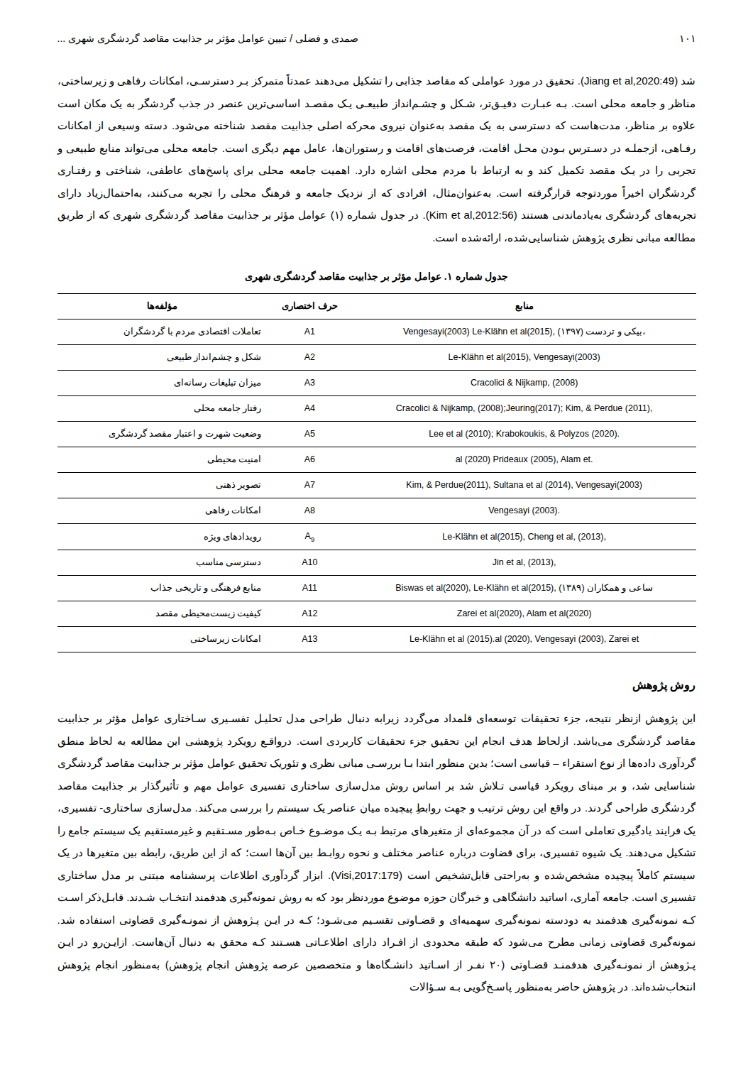۱۰۱ صمدی و فضلی / تبیین عوامل مؤثر بر جذابیت مقاصد گردشگری شهری ...
شد (Jiang et al,2020:49). تحقیق در مورد عواملی که مقاصد جذابی را تشکیل می‌دهند عمدتاً متمرکز بـر دسترسـی، امکانات رفاهی و زیرساختی، مناظر و جامعه محلی است. بـه عبـارت دقیـق‌تر، شـکل و چشـم‌انداز طبیعـی یـک مقصـد اساسی‌ترین عنصر در جذب گردشگر به یک مکان است علاوه بر مناظر، مدت‌هاست که دسترسی به یک مقصد به‌عنوان نیروی محرکه اصلی جذابیت مقصد شناخته می‌شود. دسته وسیعی از امکانات رفـاهی، ازجملـه در دسـترس بـودن محـل اقامت، فرصت‌های اقامت و رستوران‌ها، عامل مهم دیگری است. جامعه محلی می‌تواند منابع طبیعی و تجربی را در یـک مقصد تکمیل کند و به ارتباط با مردم محلی اشاره دارد. اهمیت جامعه محلی برای پاسخ‌های عاطفی، شناختی و رفتـاری گردشگران اخیراً موردتوجه قرارگرفته است. به‌عنوان‌مثال، افرادی که از نزدیک جامعه و فرهنگ محلی را تجربه می‌کنند، به‌احتمال‌زیاد دارای تجربه‌های گردشگری به‌یادماندنی هستند (Kim et al,2012:56). در جدول شماره (۱) عوامل مؤثر بر جذابیت مقاصد گردشگری شهری که از طریق مطالعه مبانی نظری پژوهش شناسایی‌شده، ارائه‌شده است.
جدول شماره ۱. عوامل مؤثر بر جذابیت مقاصد گردشگری شهری
| منابع | حرف اختصاری | مؤلفه‌ها |
| --- | --- | --- |
| Vengesayi(2003) Le-Klähn et al(2015), بیکی و تردست (۱۳۹۷)، | A1 | تعاملات اقتصادی مردم با گردشگران |
| Le-Klähn et al(2015), Vengesayi(2003) | A2 | شکل و چشم‌انداز طبیعی |
| Cracolici & Nijkamp, (2008) | A3 | میزان تبلیغات رسانه‌ای |
| Cracolici & Nijkamp, (2008);Jeuring(2017); Kim, & Perdue (2011), | A4 | رفتار جامعه محلی |
| Lee et al (2010); Krabokoukis, & Polyzos (2020). | A5 | وضعیت شهرت و اعتبار مقصد گردشگری |
| al (2020) Prideaux (2005), Alam et. | A6 | امنیت محیطی |
| Kim, & Perdue(2011), Sultana et al (2014), Vengesayi(2003) | A7 | تصویر ذهنی |
| Vengesayi (2003). | A8 | امکانات رفاهی |
| Le-Klähn et al(2015), Cheng et al, (2013), | A 9 | رویدادهای ویژه |
| Jin et al, (2013), | A10 | دسترسی مناسب |
| Biswas et al(2020), Le-Klähn et al(2015), ساعی و همکاران (۱۳۸۹) | A11 | منابع فرهنگی و تاریخی جذاب |
| Zarei et al(2020), Alam et al(2020) | A12 | کیفیت زیست‌محیطی مقصد |
| Le-Klähn et al (2015).al (2020), Vengesayi (2003), Zarei et | A13 | امکانات زیرساختی |
روش پژوهش
این پژوهش ازنظر نتیجه، جزء تحقیقات توسعه‌ای قلمداد می‌گردد زیرابه دنبال طراحی مدل تحلیـل تفسـیری سـاختاری عوامل مؤثر بر جذابیت مقاصد گردشگری می‌باشد. ازلحاظ هدف انجام این تحقیق جزء تحقیقات کاربردی است. درواقـع رویکرد پژوهشی این مطالعه به لحاظ منطق گردآوری داده‌ها از نوع استقراء – قیاسی است؛ بدین منظور ابتدا بـا بررسـی مبانی نظری و تئوریک تحقیق عوامل مؤثر بر جذابیت مقاصد گردشگری شناسایی شد، و بر مبنای رویکرد قیاسی تـلاش شد بر اساس روش مدل‌سازی ساختاری تفسیری عوامل مهم و تأثیرگذار بر جذابیت مقاصد گردشگری طراحی گردند. در واقع این روش ترتیب و جهت روابطِ پیچیده میان عناصر یک سیستم را بررسی می‌کند. مدل‌سازی ساختاری- تفسیری، یک فرایند یادگیری تعاملی است که در آن مجموعه‌ای از متغیرهای مرتبط بـه یـک موضـوع خـاص بـه‌طور مسـتقیم و غیرمستقیم یک سیستم جامع را تشکیل می‌دهند. یک شیوه تفسیری، برای قضاوت درباره عناصر مختلف و نحوه روابـط بین آن‌ها است؛ که از این طریق، رابطه بین متغیرها در یک سیستم کاملاً پیچیده مشخص‌شده و به‌راحتی قابل‌تشخیص است (Visi,2017:179). ابزار گردآوری اطلاعات پرسشنامه مبتنی بر مدل ساختاری تفسیری است. جامعه آماری، اساتید دانشگاهی و خبرگان حوزه موضوع موردنظر بود که به روش نمونه‌گیری هدفمند انتخـاب شـدند. قابـل‌ذکر اسـت کـه نمونه‌گیری هدفمند به دودسته نمونه‌گیری سهمیه‌ای و قضـاوتی تقسـیم می‌شـود؛ کـه در ایـن پـژوهش از نمونـه‌گیری قضاوتی استفاده شد. نمونه‌گیری قضاوتی زمانی مطرح می‌شود که طبقه محدودی از افـراد دارای اطلاعـاتی هسـتند کـه محقق به دنبال آن‌هاست. ازایـن‌رو در ایـن پـژوهش از نمونـه‌گیری هدفمنـد قضـاوتی (۲۰ نفـر از اسـاتید دانشـگاه‌ها و متخصصین عرصه پژوهش انجام پژوهش) به‌منظور انجام پژوهش انتخاب‌شده‌اند. در پژوهش حاضر به‌منظور پاسـخ‌گویی بـه سـؤالات